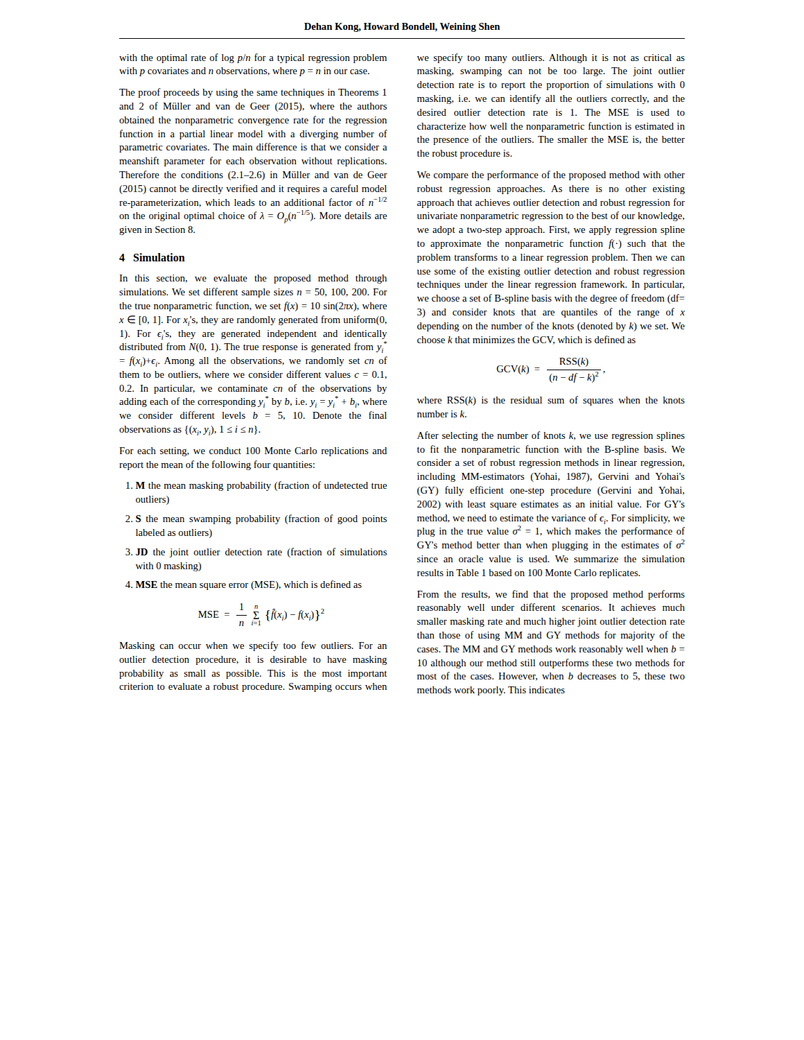Dehan Kong, Howard Bondell, Weining Shen
with the optimal rate of log p/n for a typical regression problem with p covariates and n observations, where p = n in our case.
The proof proceeds by using the same techniques in Theorems 1 and 2 of Müller and van de Geer (2015), where the authors obtained the nonparametric convergence rate for the regression function in a partial linear model with a diverging number of parametric covariates. The main difference is that we consider a meanshift parameter for each observation without replications. Therefore the conditions (2.1–2.6) in Müller and van de Geer (2015) cannot be directly verified and it requires a careful model re-parameterization, which leads to an additional factor of n−1/2 on the original optimal choice of λ = Op(n−1/5). More details are given in Section 8.
4 Simulation
In this section, we evaluate the proposed method through simulations. We set different sample sizes n = 50, 100, 200. For the true nonparametric function, we set f(x) = 10 sin(2πx), where x ∈ [0, 1]. For xi's, they are randomly generated from uniform(0, 1). For ϵi's, they are generated independent and identically distributed from N(0, 1). The true response is generated from yi* = f(xi)+ϵi. Among all the observations, we randomly set cn of them to be outliers, where we consider different values c = 0.1, 0.2. In particular, we contaminate cn of the observations by adding each of the corresponding yi* by b, i.e. yi = yi* + bi, where we consider different levels b = 5, 10. Denote the final observations as {(xi, yi), 1 ≤ i ≤ n}.
For each setting, we conduct 100 Monte Carlo replications and report the mean of the following four quantities:
M the mean masking probability (fraction of undetected true outliers)
S the mean swamping probability (fraction of good points labeled as outliers)
JD the joint outlier detection rate (fraction of simulations with 0 masking)
MSE the mean square error (MSE), which is defined as
MSE = 1 n nΣi=1 {f̂(xi) − f(xi)}2
Masking can occur when we specify too few outliers. For an outlier detection procedure, it is desirable to have masking probability as small as possible. This is the most important criterion to evaluate a robust procedure. Swamping occurs when we specify too many outliers. Although it is not as critical as masking, swamping can not be too large. The joint outlier detection rate is to report the proportion of simulations with 0 masking, i.e. we can identify all the outliers correctly, and the desired outlier detection rate is 1. The MSE is used to characterize how well the nonparametric function is estimated in the presence of the outliers. The smaller the MSE is, the better the robust procedure is.
We compare the performance of the proposed method with other robust regression approaches. As there is no other existing approach that achieves outlier detection and robust regression for univariate nonparametric regression to the best of our knowledge, we adopt a two-step approach. First, we apply regression spline to approximate the nonparametric function f(·) such that the problem transforms to a linear regression problem. Then we can use some of the existing outlier detection and robust regression techniques under the linear regression framework. In particular, we choose a set of B-spline basis with the degree of freedom (df= 3) and consider knots that are quantiles of the range of x depending on the number of the knots (denoted by k) we set. We choose k that minimizes the GCV, which is defined as
GCV(k) = RSS(k)(n − df − k)2,
where RSS(k) is the residual sum of squares when the knots number is k.
After selecting the number of knots k, we use regression splines to fit the nonparametric function with the B-spline basis. We consider a set of robust regression methods in linear regression, including MM-estimators (Yohai, 1987), Gervini and Yohai's (GY) fully efficient one-step procedure (Gervini and Yohai, 2002) with least square estimates as an initial value. For GY's method, we need to estimate the variance of ϵi. For simplicity, we plug in the true value σ2 = 1, which makes the performance of GY's method better than when plugging in the estimates of σ2 since an oracle value is used. We summarize the simulation results in Table 1 based on 100 Monte Carlo replicates.
From the results, we find that the proposed method performs reasonably well under different scenarios. It achieves much smaller masking rate and much higher joint outlier detection rate than those of using MM and GY methods for majority of the cases. The MM and GY methods work reasonably well when b = 10 although our method still outperforms these two methods for most of the cases. However, when b decreases to 5, these two methods work poorly. This indicates